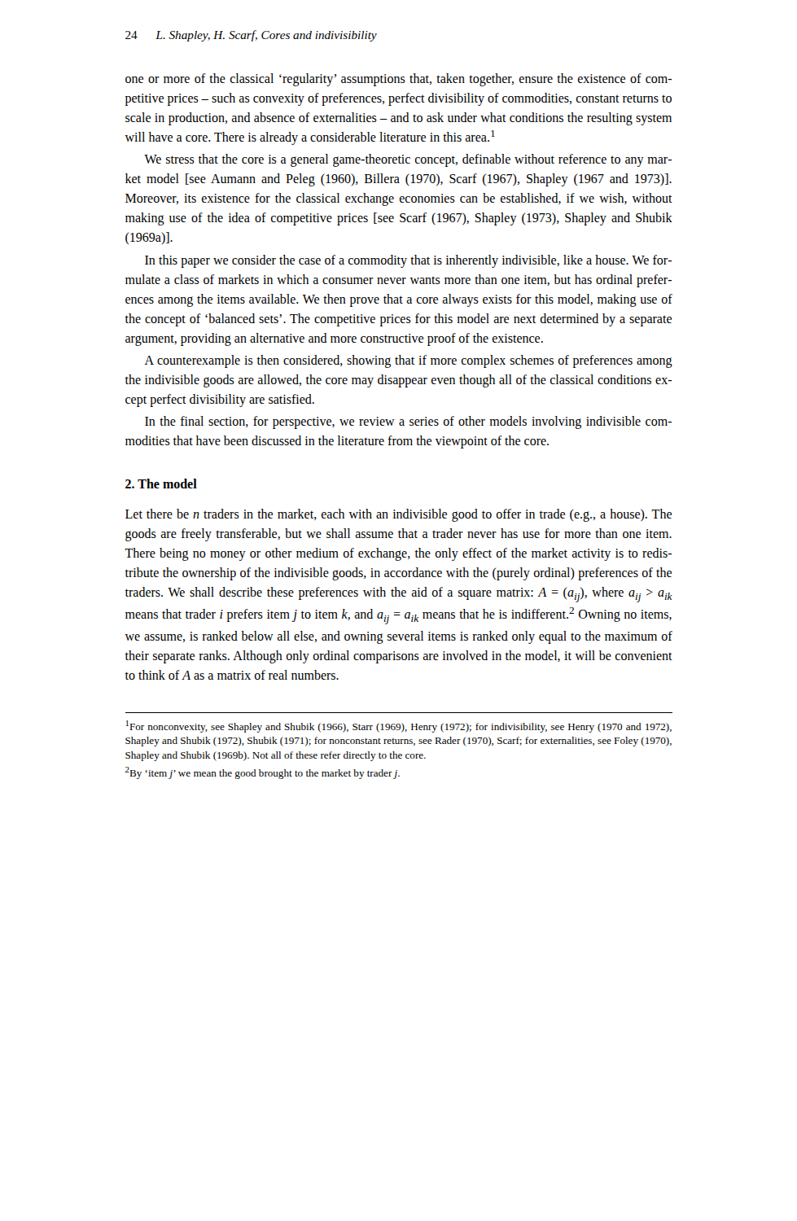24 L. Shapley, H. Scarf, Cores and indivisibility
one or more of the classical ‘regularity’ assumptions that, taken together, ensure the existence of competitive prices – such as convexity of preferences, perfect divisibility of commodities, constant returns to scale in production, and absence of externalities – and to ask under what conditions the resulting system will have a core. There is already a considerable literature in this area.1
We stress that the core is a general game-theoretic concept, definable without reference to any market model [see Aumann and Peleg (1960), Billera (1970), Scarf (1967), Shapley (1967 and 1973)]. Moreover, its existence for the classical exchange economies can be established, if we wish, without making use of the idea of competitive prices [see Scarf (1967), Shapley (1973), Shapley and Shubik (1969a)].
In this paper we consider the case of a commodity that is inherently indivisible, like a house. We formulate a class of markets in which a consumer never wants more than one item, but has ordinal preferences among the items available. We then prove that a core always exists for this model, making use of the concept of ‘balanced sets’. The competitive prices for this model are next determined by a separate argument, providing an alternative and more constructive proof of the existence.
A counterexample is then considered, showing that if more complex schemes of preferences among the indivisible goods are allowed, the core may disappear even though all of the classical conditions except perfect divisibility are satisfied.
In the final section, for perspective, we review a series of other models involving indivisible commodities that have been discussed in the literature from the viewpoint of the core.
2. The model
Let there be n traders in the market, each with an indivisible good to offer in trade (e.g., a house). The goods are freely transferable, but we shall assume that a trader never has use for more than one item. There being no money or other medium of exchange, the only effect of the market activity is to redistribute the ownership of the indivisible goods, in accordance with the (purely ordinal) preferences of the traders. We shall describe these preferences with the aid of a square matrix: A = (aij), where aij > aik means that trader i prefers item j to item k, and aij = aik means that he is indifferent.2 Owning no items, we assume, is ranked below all else, and owning several items is ranked only equal to the maximum of their separate ranks. Although only ordinal comparisons are involved in the model, it will be convenient to think of A as a matrix of real numbers.
1For nonconvexity, see Shapley and Shubik (1966), Starr (1969), Henry (1972); for indivisibility, see Henry (1970 and 1972), Shapley and Shubik (1972), Shubik (1971); for nonconstant returns, see Rader (1970), Scarf; for externalities, see Foley (1970), Shapley and Shubik (1969b). Not all of these refer directly to the core.
2By ‘item j’ we mean the good brought to the market by trader j.